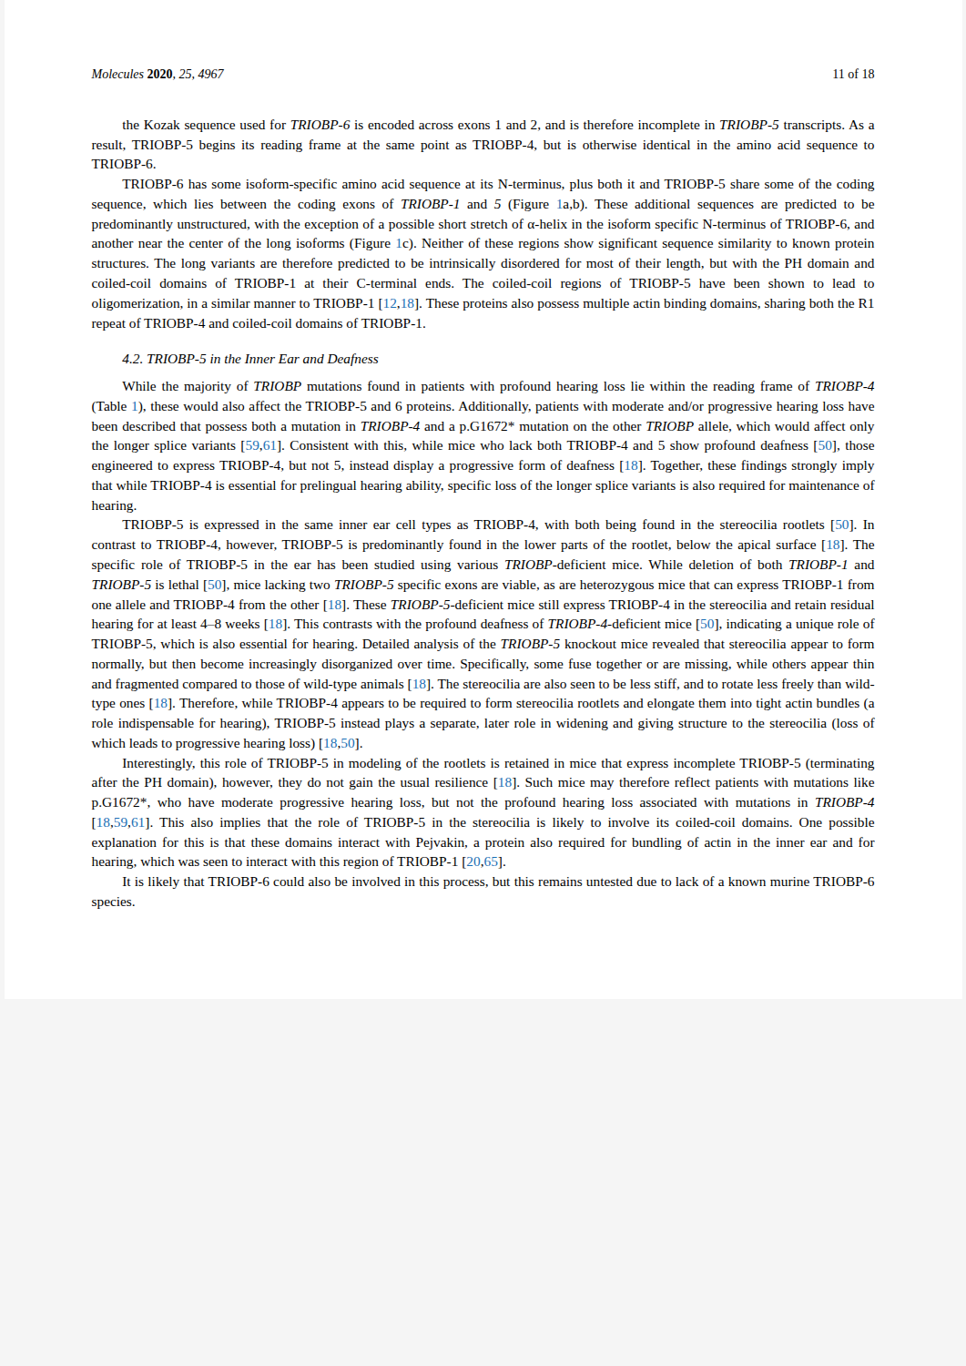Molecules 2020, 25, 4967
11 of 18
the Kozak sequence used for TRIOBP-6 is encoded across exons 1 and 2, and is therefore incomplete in TRIOBP-5 transcripts. As a result, TRIOBP-5 begins its reading frame at the same point as TRIOBP-4, but is otherwise identical in the amino acid sequence to TRIOBP-6.
TRIOBP-6 has some isoform-specific amino acid sequence at its N-terminus, plus both it and TRIOBP-5 share some of the coding sequence, which lies between the coding exons of TRIOBP-1 and 5 (Figure 1a,b). These additional sequences are predicted to be predominantly unstructured, with the exception of a possible short stretch of α-helix in the isoform specific N-terminus of TRIOBP-6, and another near the center of the long isoforms (Figure 1c). Neither of these regions show significant sequence similarity to known protein structures. The long variants are therefore predicted to be intrinsically disordered for most of their length, but with the PH domain and coiled-coil domains of TRIOBP-1 at their C-terminal ends. The coiled-coil regions of TRIOBP-5 have been shown to lead to oligomerization, in a similar manner to TRIOBP-1 [12,18]. These proteins also possess multiple actin binding domains, sharing both the R1 repeat of TRIOBP-4 and coiled-coil domains of TRIOBP-1.
4.2. TRIOBP-5 in the Inner Ear and Deafness
While the majority of TRIOBP mutations found in patients with profound hearing loss lie within the reading frame of TRIOBP-4 (Table 1), these would also affect the TRIOBP-5 and 6 proteins. Additionally, patients with moderate and/or progressive hearing loss have been described that possess both a mutation in TRIOBP-4 and a p.G1672* mutation on the other TRIOBP allele, which would affect only the longer splice variants [59,61]. Consistent with this, while mice who lack both TRIOBP-4 and 5 show profound deafness [50], those engineered to express TRIOBP-4, but not 5, instead display a progressive form of deafness [18]. Together, these findings strongly imply that while TRIOBP-4 is essential for prelingual hearing ability, specific loss of the longer splice variants is also required for maintenance of hearing.
TRIOBP-5 is expressed in the same inner ear cell types as TRIOBP-4, with both being found in the stereocilia rootlets [50]. In contrast to TRIOBP-4, however, TRIOBP-5 is predominantly found in the lower parts of the rootlet, below the apical surface [18]. The specific role of TRIOBP-5 in the ear has been studied using various TRIOBP-deficient mice. While deletion of both TRIOBP-1 and TRIOBP-5 is lethal [50], mice lacking two TRIOBP-5 specific exons are viable, as are heterozygous mice that can express TRIOBP-1 from one allele and TRIOBP-4 from the other [18]. These TRIOBP-5-deficient mice still express TRIOBP-4 in the stereocilia and retain residual hearing for at least 4–8 weeks [18]. This contrasts with the profound deafness of TRIOBP-4-deficient mice [50], indicating a unique role of TRIOBP-5, which is also essential for hearing. Detailed analysis of the TRIOBP-5 knockout mice revealed that stereocilia appear to form normally, but then become increasingly disorganized over time. Specifically, some fuse together or are missing, while others appear thin and fragmented compared to those of wild-type animals [18]. The stereocilia are also seen to be less stiff, and to rotate less freely than wild-type ones [18]. Therefore, while TRIOBP-4 appears to be required to form stereocilia rootlets and elongate them into tight actin bundles (a role indispensable for hearing), TRIOBP-5 instead plays a separate, later role in widening and giving structure to the stereocilia (loss of which leads to progressive hearing loss) [18,50].
Interestingly, this role of TRIOBP-5 in modeling of the rootlets is retained in mice that express incomplete TRIOBP-5 (terminating after the PH domain), however, they do not gain the usual resilience [18]. Such mice may therefore reflect patients with mutations like p.G1672*, who have moderate progressive hearing loss, but not the profound hearing loss associated with mutations in TRIOBP-4 [18,59,61]. This also implies that the role of TRIOBP-5 in the stereocilia is likely to involve its coiled-coil domains. One possible explanation for this is that these domains interact with Pejvakin, a protein also required for bundling of actin in the inner ear and for hearing, which was seen to interact with this region of TRIOBP-1 [20,65].
It is likely that TRIOBP-6 could also be involved in this process, but this remains untested due to lack of a known murine TRIOBP-6 species.